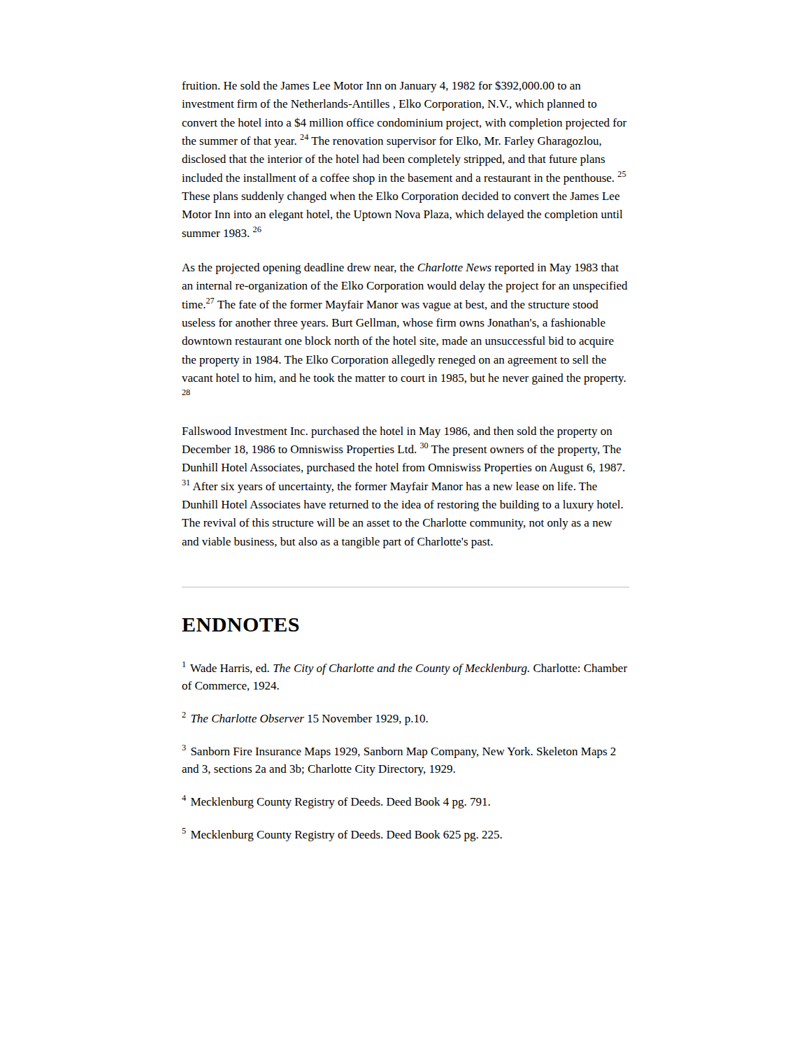fruition. He sold the James Lee Motor Inn on January 4, 1982 for $392,000.00 to an investment firm of the Netherlands-Antilles , Elko Corporation, N.V., which planned to convert the hotel into a $4 million office condominium project, with completion projected for the summer of that year. 24 The renovation supervisor for Elko, Mr. Farley Gharagozlou, disclosed that the interior of the hotel had been completely stripped, and that future plans included the installment of a coffee shop in the basement and a restaurant in the penthouse. 25 These plans suddenly changed when the Elko Corporation decided to convert the James Lee Motor Inn into an elegant hotel, the Uptown Nova Plaza, which delayed the completion until summer 1983. 26
As the projected opening deadline drew near, the Charlotte News reported in May 1983 that an internal re-organization of the Elko Corporation would delay the project for an unspecified time.27 The fate of the former Mayfair Manor was vague at best, and the structure stood useless for another three years. Burt Gellman, whose firm owns Jonathan's, a fashionable downtown restaurant one block north of the hotel site, made an unsuccessful bid to acquire the property in 1984. The Elko Corporation allegedly reneged on an agreement to sell the vacant hotel to him, and he took the matter to court in 1985, but he never gained the property. 28
Fallswood Investment Inc. purchased the hotel in May 1986, and then sold the property on December 18, 1986 to Omniswiss Properties Ltd. 30 The present owners of the property, The Dunhill Hotel Associates, purchased the hotel from Omniswiss Properties on August 6, 1987. 31 After six years of uncertainty, the former Mayfair Manor has a new lease on life. The Dunhill Hotel Associates have returned to the idea of restoring the building to a luxury hotel. The revival of this structure will be an asset to the Charlotte community, not only as a new and viable business, but also as a tangible part of Charlotte's past.
ENDNOTES
1 Wade Harris, ed. The City of Charlotte and the County of Mecklenburg. Charlotte: Chamber of Commerce, 1924.
2 The Charlotte Observer 15 November 1929, p.10.
3 Sanborn Fire Insurance Maps 1929, Sanborn Map Company, New York. Skeleton Maps 2 and 3, sections 2a and 3b; Charlotte City Directory, 1929.
4 Mecklenburg County Registry of Deeds. Deed Book 4 pg. 791.
5 Mecklenburg County Registry of Deeds. Deed Book 625 pg. 225.